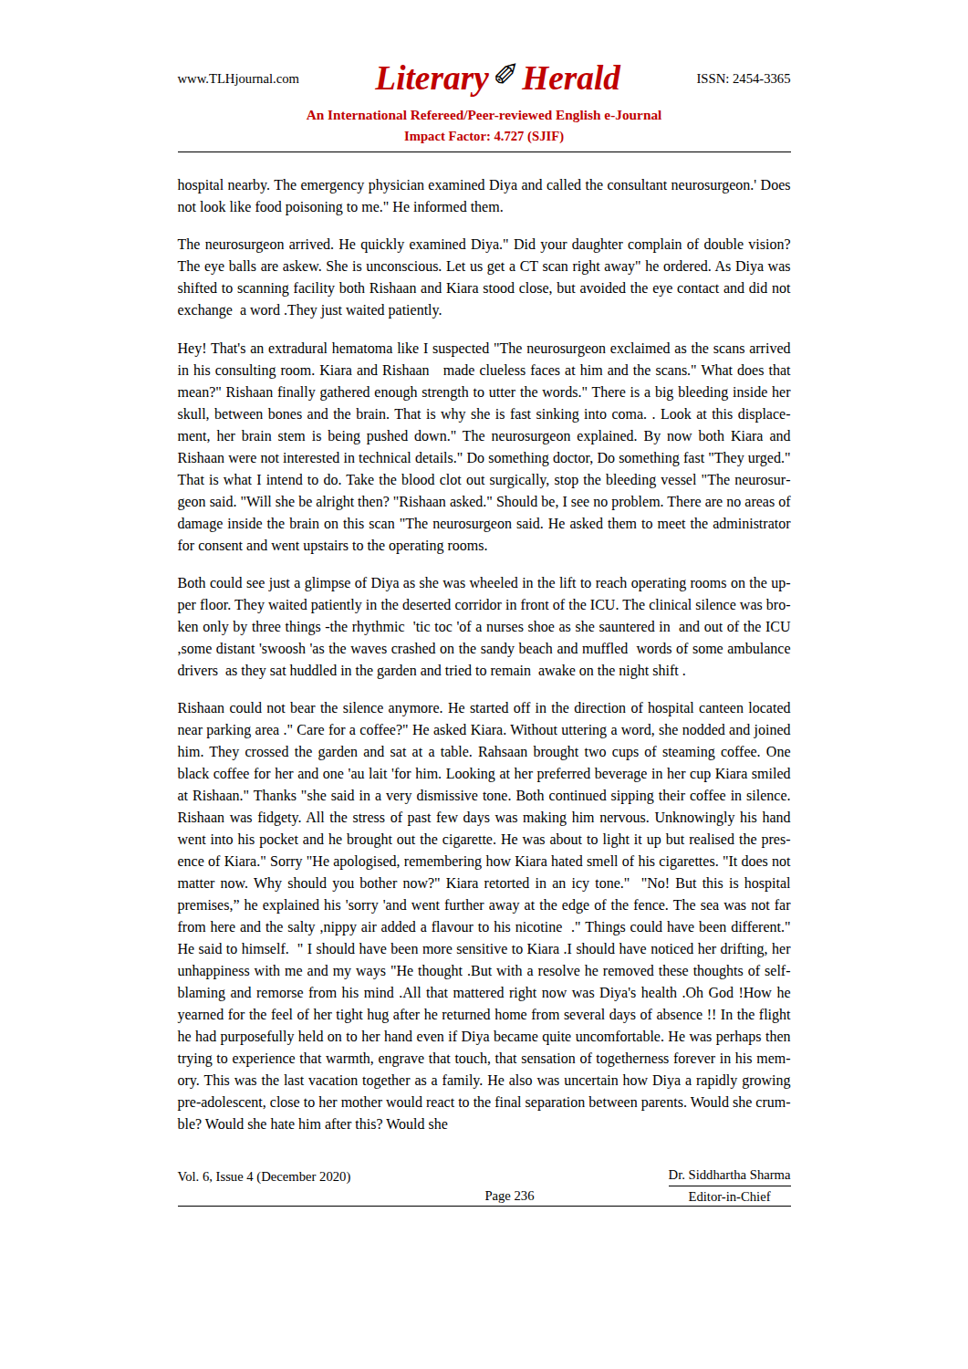www.TLHjournal.com
Literary Herald
ISSN: 2454-3365
An International Refereed/Peer-reviewed English e-Journal
Impact Factor: 4.727 (SJIF)
hospital nearby. The emergency physician examined Diya and called the consultant neurosurgeon.' Does not look like food poisoning to me." He informed them.
The neurosurgeon arrived. He quickly examined Diya." Did your daughter complain of double vision? The eye balls are askew. She is unconscious. Let us get a CT scan right away" he ordered. As Diya was shifted to scanning facility both Rishaan and Kiara stood close, but avoided the eye contact and did not exchange a word .They just waited patiently.
Hey! That's an extradural hematoma like I suspected "The neurosurgeon exclaimed as the scans arrived in his consulting room. Kiara and Rishaan made clueless faces at him and the scans." What does that mean?" Rishaan finally gathered enough strength to utter the words." There is a big bleeding inside her skull, between bones and the brain. That is why she is fast sinking into coma. . Look at this displacement, her brain stem is being pushed down." The neurosurgeon explained. By now both Kiara and Rishaan were not interested in technical details." Do something doctor, Do something fast "They urged." That is what I intend to do. Take the blood clot out surgically, stop the bleeding vessel "The neurosurgeon said. "Will she be alright then? "Rishaan asked." Should be, I see no problem. There are no areas of damage inside the brain on this scan "The neurosurgeon said. He asked them to meet the administrator for consent and went upstairs to the operating rooms.
Both could see just a glimpse of Diya as she was wheeled in the lift to reach operating rooms on the upper floor. They waited patiently in the deserted corridor in front of the ICU. The clinical silence was broken only by three things -the rhythmic 'tic toc 'of a nurses shoe as she sauntered in and out of the ICU ,some distant 'swoosh 'as the waves crashed on the sandy beach and muffled words of some ambulance drivers as they sat huddled in the garden and tried to remain awake on the night shift .
Rishaan could not bear the silence anymore. He started off in the direction of hospital canteen located near parking area ." Care for a coffee?" He asked Kiara. Without uttering a word, she nodded and joined him. They crossed the garden and sat at a table. Rahsaan brought two cups of steaming coffee. One black coffee for her and one 'au lait 'for him. Looking at her preferred beverage in her cup Kiara smiled at Rishaan." Thanks "she said in a very dismissive tone. Both continued sipping their coffee in silence. Rishaan was fidgety. All the stress of past few days was making him nervous. Unknowingly his hand went into his pocket and he brought out the cigarette. He was about to light it up but realised the presence of Kiara." Sorry "He apologised, remembering how Kiara hated smell of his cigarettes. "It does not matter now. Why should you bother now?" Kiara retorted in an icy tone." "No! But this is hospital premises,” he explained his 'sorry 'and went further away at the edge of the fence. The sea was not far from here and the salty ,nippy air added a flavour to his nicotine ." Things could have been different." He said to himself. " I should have been more sensitive to Kiara .I should have noticed her drifting, her unhappiness with me and my ways "He thought .But with a resolve he removed these thoughts of self-blaming and remorse from his mind .All that mattered right now was Diya's health .Oh God !How he yearned for the feel of her tight hug after he returned home from several days of absence !! In the flight he had purposefully held on to her hand even if Diya became quite uncomfortable. He was perhaps then trying to experience that warmth, engrave that touch, that sensation of togetherness forever in his memory. This was the last vacation together as a family. He also was uncertain how Diya a rapidly growing pre-adolescent, close to her mother would react to the final separation between parents. Would she crumble? Would she hate him after this? Would she
Vol. 6, Issue 4 (December 2020)
Page 236
Dr. Siddhartha Sharma
Editor-in-Chief